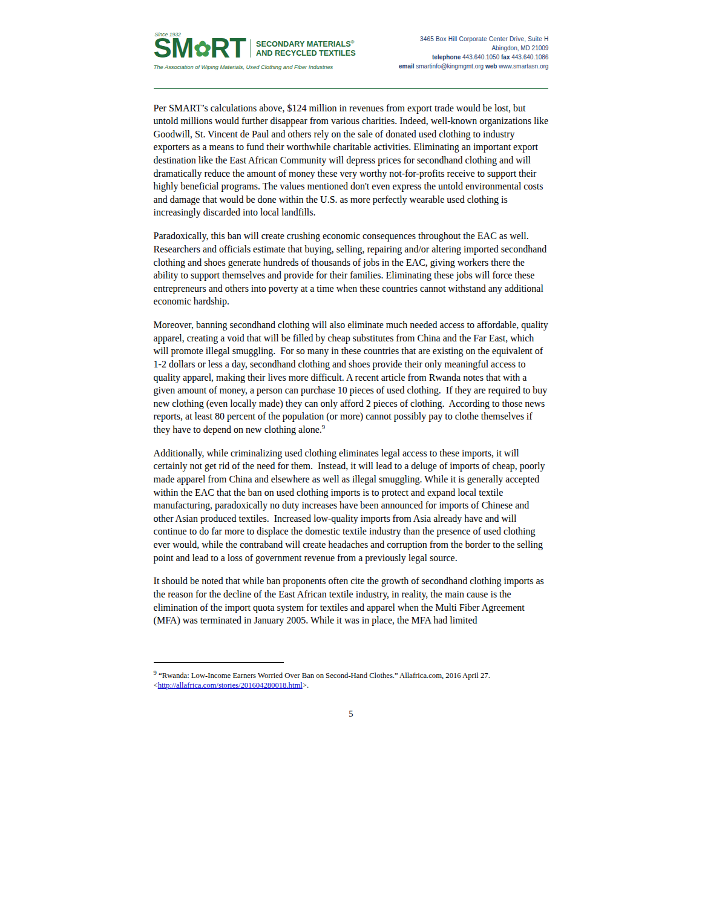Since 1932
SM✿RT SECONDARY MATERIALS®
AND RECYCLED TEXTILES
The Association of Wiping Materials, Used Clothing and Fiber Industries
3465 Box Hill Corporate Center Drive, Suite H
Abingdon, MD 21009
telephone 443.640.1050 fax 443.640.1086
email smartinfo@kingmgmt.org web www.smartasn.org
Per SMART’s calculations above, $124 million in revenues from export trade would be lost, but untold millions would further disappear from various charities. Indeed, well-known organizations like Goodwill, St. Vincent de Paul and others rely on the sale of donated used clothing to industry exporters as a means to fund their worthwhile charitable activities. Eliminating an important export destination like the East African Community will depress prices for secondhand clothing and will dramatically reduce the amount of money these very worthy not-for-profits receive to support their highly beneficial programs. The values mentioned don't even express the untold environmental costs and damage that would be done within the U.S. as more perfectly wearable used clothing is increasingly discarded into local landfills.
Paradoxically, this ban will create crushing economic consequences throughout the EAC as well. Researchers and officials estimate that buying, selling, repairing and/or altering imported secondhand clothing and shoes generate hundreds of thousands of jobs in the EAC, giving workers there the ability to support themselves and provide for their families. Eliminating these jobs will force these entrepreneurs and others into poverty at a time when these countries cannot withstand any additional economic hardship.
Moreover, banning secondhand clothing will also eliminate much needed access to affordable, quality apparel, creating a void that will be filled by cheap substitutes from China and the Far East, which will promote illegal smuggling. For so many in these countries that are existing on the equivalent of 1-2 dollars or less a day, secondhand clothing and shoes provide their only meaningful access to quality apparel, making their lives more difficult. A recent article from Rwanda notes that with a given amount of money, a person can purchase 10 pieces of used clothing. If they are required to buy new clothing (even locally made) they can only afford 2 pieces of clothing. According to those news reports, at least 80 percent of the population (or more) cannot possibly pay to clothe themselves if they have to depend on new clothing alone.9
Additionally, while criminalizing used clothing eliminates legal access to these imports, it will certainly not get rid of the need for them. Instead, it will lead to a deluge of imports of cheap, poorly made apparel from China and elsewhere as well as illegal smuggling. While it is generally accepted within the EAC that the ban on used clothing imports is to protect and expand local textile manufacturing, paradoxically no duty increases have been announced for imports of Chinese and other Asian produced textiles. Increased low-quality imports from Asia already have and will continue to do far more to displace the domestic textile industry than the presence of used clothing ever would, while the contraband will create headaches and corruption from the border to the selling point and lead to a loss of government revenue from a previously legal source.
It should be noted that while ban proponents often cite the growth of secondhand clothing imports as the reason for the decline of the East African textile industry, in reality, the main cause is the elimination of the import quota system for textiles and apparel when the Multi Fiber Agreement (MFA) was terminated in January 2005. While it was in place, the MFA had limited
9 “Rwanda: Low-Income Earners Worried Over Ban on Second-Hand Clothes.” Allafrica.com, 2016 April 27.
<http://allafrica.com/stories/201604280018.html>.
5